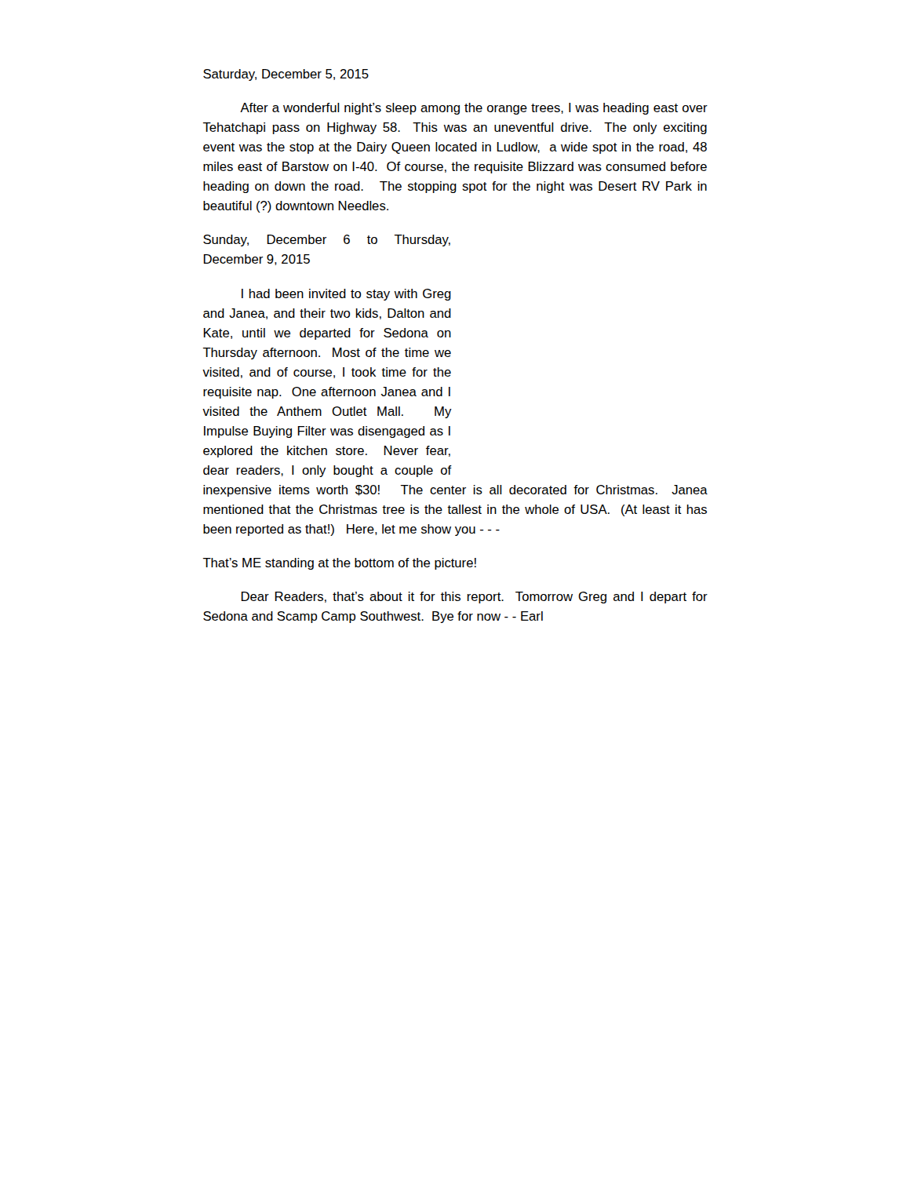Saturday, December 5, 2015
After a wonderful night’s sleep among the orange trees, I was heading east over Tehatchapi pass on Highway 58. This was an uneventful drive. The only exciting event was the stop at the Dairy Queen located in Ludlow, a wide spot in the road, 48 miles east of Barstow on I-40. Of course, the requisite Blizzard was consumed before heading on down the road. The stopping spot for the night was Desert RV Park in beautiful (?) downtown Needles.
Sunday, December 6 to Thursday, December 9, 2015
I had been invited to stay with Greg and Janea, and their two kids, Dalton and Kate, until we departed for Sedona on Thursday afternoon. Most of the time we visited, and of course, I took time for the requisite nap. One afternoon Janea and I visited the Anthem Outlet Mall. My Impulse Buying Filter was disengaged as I explored the kitchen store. Never fear, dear readers, I only bought a couple of inexpensive items worth $30! The center is all decorated for Christmas. Janea mentioned that the Christmas tree is the tallest in the whole of USA. (At least it has been reported as that!) Here, let me show you - - -
That’s ME standing at the bottom of the picture!
Dear Readers, that’s about it for this report. Tomorrow Greg and I depart for Sedona and Scamp Camp Southwest. Bye for now - - Earl